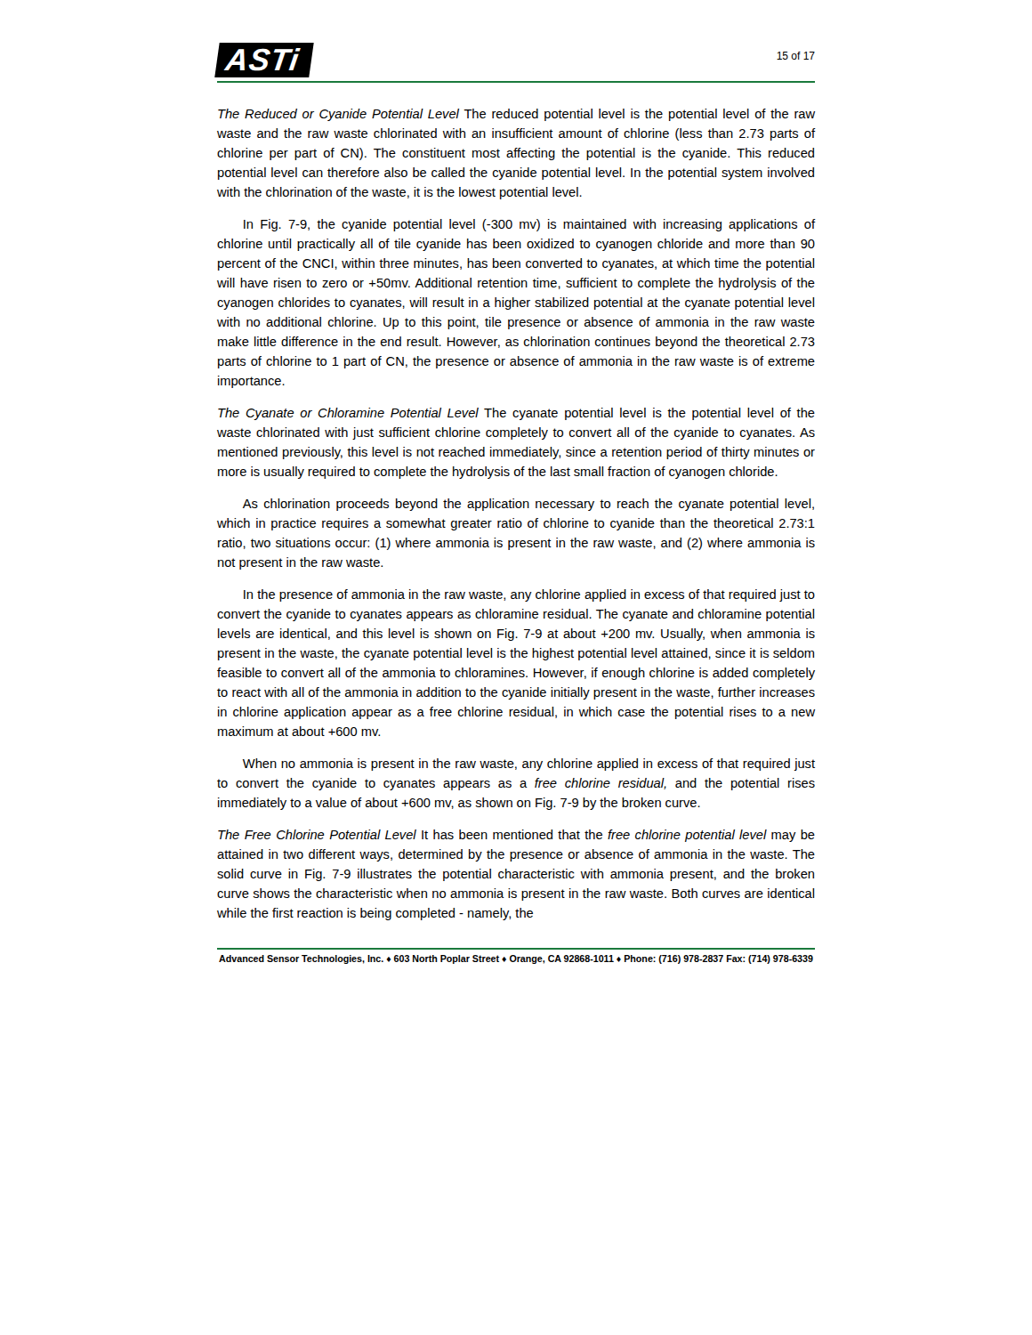ASTi
15 of 17
The Reduced or Cyanide Potential Level The reduced potential level is the potential level of the raw waste and the raw waste chlorinated with an insufficient amount of chlorine (less than 2.73 parts of chlorine per part of CN). The constituent most affecting the potential is the cyanide. This reduced potential level can therefore also be called the cyanide potential level. In the potential system involved with the chlorination of the waste, it is the lowest potential level.
In Fig. 7-9, the cyanide potential level (-300 mv) is maintained with increasing applications of chlorine until practically all of tile cyanide has been oxidized to cyanogen chloride and more than 90 percent of the CNCI, within three minutes, has been converted to cyanates, at which time the potential will have risen to zero or +50mv. Additional retention time, sufficient to complete the hydrolysis of the cyanogen chlorides to cyanates, will result in a higher stabilized potential at the cyanate potential level with no additional chlorine. Up to this point, tile presence or absence of ammonia in the raw waste make little difference in the end result. However, as chlorination continues beyond the theoretical 2.73 parts of chlorine to 1 part of CN, the presence or absence of ammonia in the raw waste is of extreme importance.
The Cyanate or Chloramine Potential Level The cyanate potential level is the potential level of the waste chlorinated with just sufficient chlorine completely to convert all of the cyanide to cyanates. As mentioned previously, this level is not reached immediately, since a retention period of thirty minutes or more is usually required to complete the hydrolysis of the last small fraction of cyanogen chloride.
As chlorination proceeds beyond the application necessary to reach the cyanate potential level, which in practice requires a somewhat greater ratio of chlorine to cyanide than the theoretical 2.73:1 ratio, two situations occur: (1) where ammonia is present in the raw waste, and (2) where ammonia is not present in the raw waste.
In the presence of ammonia in the raw waste, any chlorine applied in excess of that required just to convert the cyanide to cyanates appears as chloramine residual. The cyanate and chloramine potential levels are identical, and this level is shown on Fig. 7-9 at about +200 mv. Usually, when ammonia is present in the waste, the cyanate potential level is the highest potential level attained, since it is seldom feasible to convert all of the ammonia to chloramines. However, if enough chlorine is added completely to react with all of the ammonia in addition to the cyanide initially present in the waste, further increases in chlorine application appear as a free chlorine residual, in which case the potential rises to a new maximum at about +600 mv.
When no ammonia is present in the raw waste, any chlorine applied in excess of that required just to convert the cyanide to cyanates appears as a free chlorine residual, and the potential rises immediately to a value of about +600 mv, as shown on Fig. 7-9 by the broken curve.
The Free Chlorine Potential Level It has been mentioned that the free chlorine potential level may be attained in two different ways, determined by the presence or absence of ammonia in the waste. The solid curve in Fig. 7-9 illustrates the potential characteristic with ammonia present, and the broken curve shows the characteristic when no ammonia is present in the raw waste. Both curves are identical while the first reaction is being completed - namely, the
Advanced Sensor Technologies, Inc. ♦ 603 North Poplar Street ♦ Orange, CA 92868-1011 ♦ Phone: (716) 978-2837 Fax: (714) 978-6339